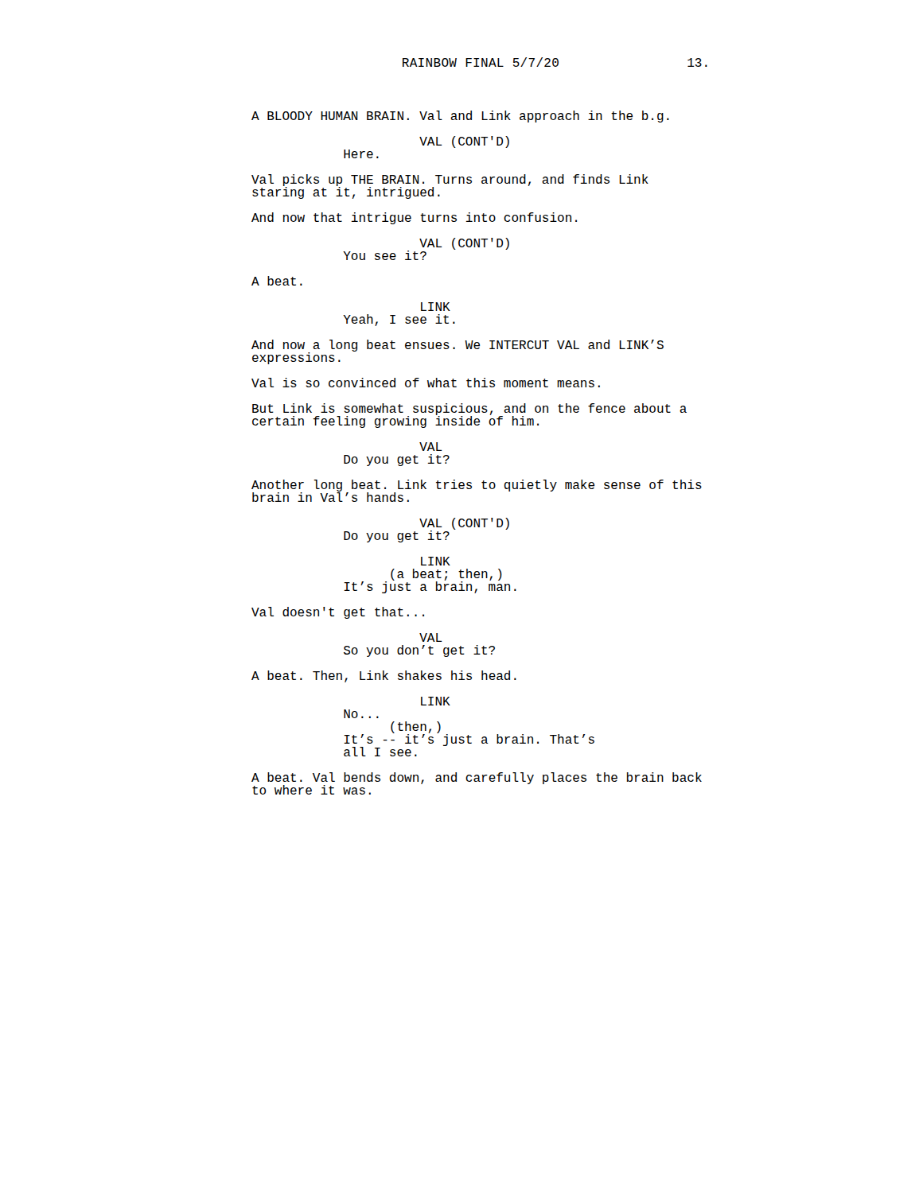RAINBOW FINAL 5/7/20
13.
A BLOODY HUMAN BRAIN. Val and Link approach in the b.g.
VAL (CONT'D)
Here.
Val picks up THE BRAIN. Turns around, and finds Link staring at it, intrigued.
And now that intrigue turns into confusion.
VAL (CONT'D)
You see it?
A beat.
LINK
Yeah, I see it.
And now a long beat ensues. We INTERCUT VAL and LINK’S expressions.
Val is so convinced of what this moment means.
But Link is somewhat suspicious, and on the fence about a certain feeling growing inside of him.
VAL
Do you get it?
Another long beat. Link tries to quietly make sense of this brain in Val’s hands.
VAL (CONT'D)
Do you get it?
LINK
(a beat; then,)
It’s just a brain, man.
Val doesn't get that...
VAL
So you don’t get it?
A beat. Then, Link shakes his head.
LINK
No...
(then,)
It’s -- it’s just a brain. That’s all I see.
A beat. Val bends down, and carefully places the brain back to where it was.